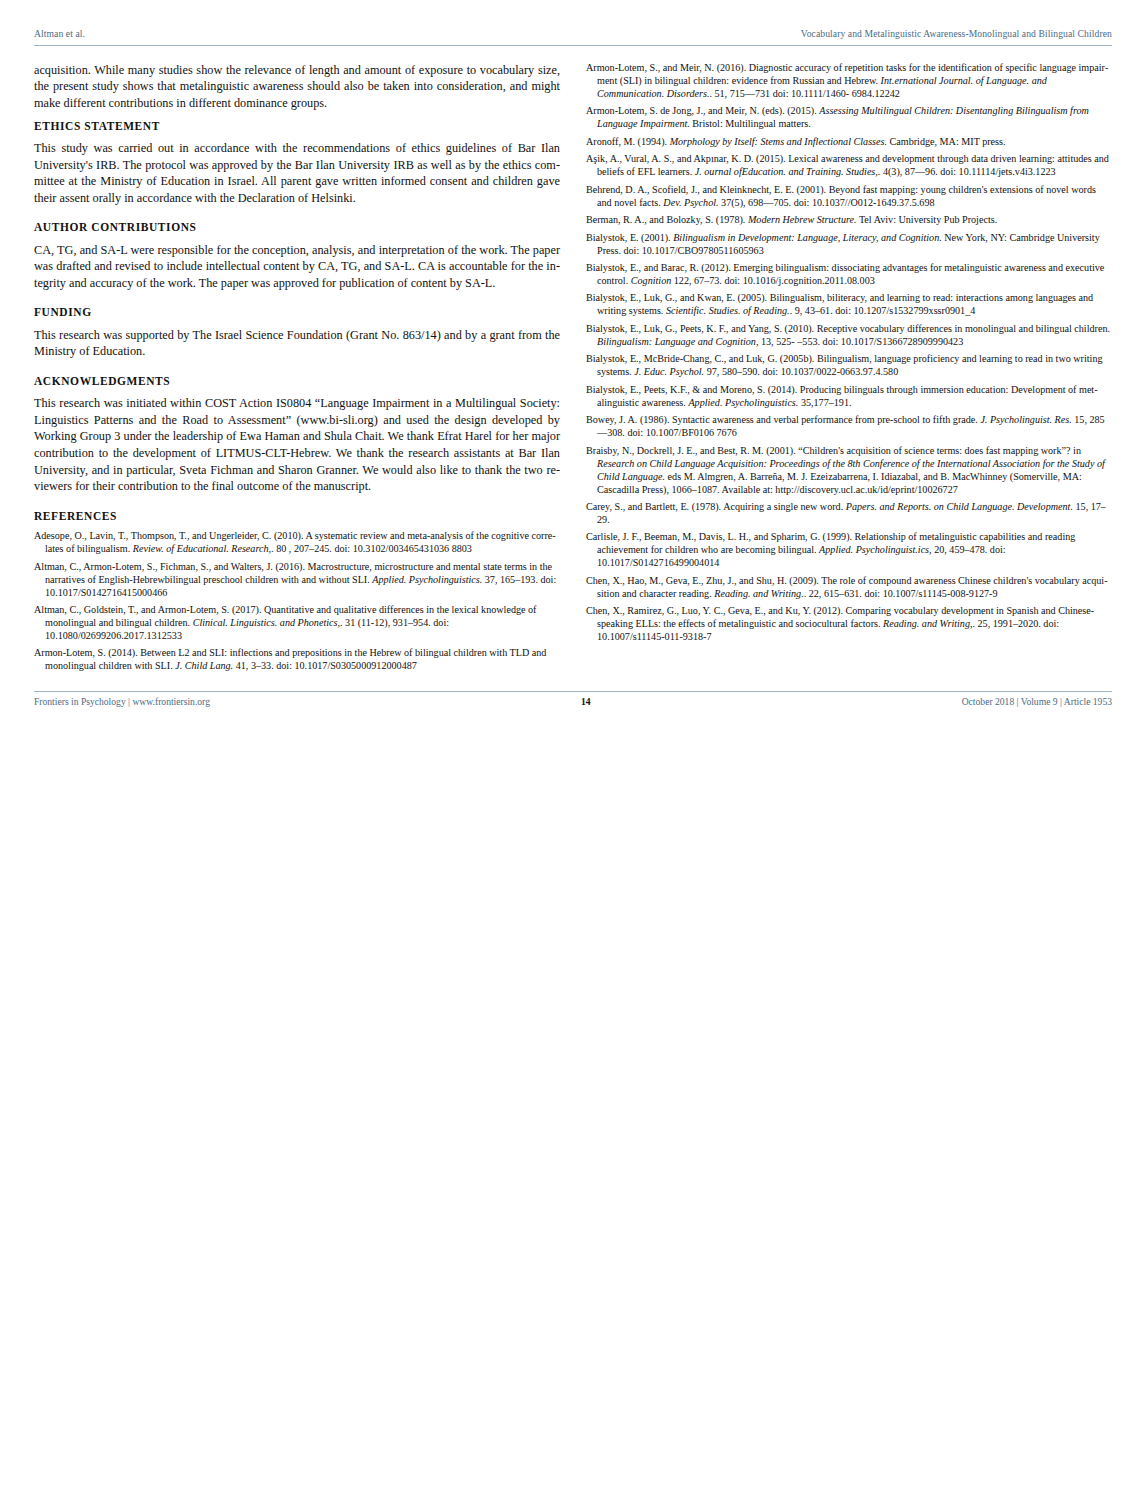Altman et al.
Vocabulary and Metalinguistic Awareness-Monolingual and Bilingual Children
acquisition. While many studies show the relevance of length and amount of exposure to vocabulary size, the present study shows that metalinguistic awareness should also be taken into consideration, and might make different contributions in different dominance groups.
Ethics Statement
This study was carried out in accordance with the recommendations of ethics guidelines of Bar Ilan University's IRB. The protocol was approved by the Bar Ilan University IRB as well as by the ethics committee at the Ministry of Education in Israel. All parent gave written informed consent and children gave their assent orally in accordance with the Declaration of Helsinki.
Author Contributions
CA, TG, and SA-L were responsible for the conception, analysis, and interpretation of the work. The paper was drafted and revised to include intellectual content by CA, TG, and SA-L. CA is accountable for the integrity and accuracy of the work. The paper was approved for publication of content by SA-L.
Funding
This research was supported by The Israel Science Foundation (Grant No. 863/14) and by a grant from the Ministry of Education.
Acknowledgments
This research was initiated within COST Action IS0804 “Language Impairment in a Multilingual Society: Linguistics Patterns and the Road to Assessment” (www.bi-sli.org) and used the design developed by Working Group 3 under the leadership of Ewa Haman and Shula Chait. We thank Efrat Harel for her major contribution to the development of LITMUS-CLT-Hebrew. We thank the research assistants at Bar Ilan University, and in particular, Sveta Fichman and Sharon Granner. We would also like to thank the two reviewers for their contribution to the final outcome of the manuscript.
References
Adesope, O., Lavin, T., Thompson, T., and Ungerleider, C. (2010). A systematic review and meta-analysis of the cognitive correlates of bilingualism. Review. of Educational. Research,. 80 , 207–245. doi: 10.3102/003465431036 8803
Altman, C., Armon-Lotem, S., Fichman, S., and Walters, J. (2016). Macrostructure, microstructure and mental state terms in the narratives of English-Hebrewbilingual preschool children with and without SLI. Applied. Psycholinguistics. 37, 165–193. doi: 10.1017/S0142716415000466
Altman, C., Goldstein, T., and Armon-Lotem, S. (2017). Quantitative and qualitative differences in the lexical knowledge of monolingual and bilingual children. Clinical. Linguistics. and Phonetics,. 31 (11-12), 931–954. doi: 10.1080/02699206.2017.1312533
Armon-Lotem, S. (2014). Between L2 and SLI: inflections and prepositions in the Hebrew of bilingual children with TLD and monolingual children with SLI. J. Child Lang. 41, 3–33. doi: 10.1017/S0305000912000487
Armon-Lotem, S., and Meir, N. (2016). Diagnostic accuracy of repetition tasks for the identification of specific language impairment (SLI) in bilingual children: evidence from Russian and Hebrew. Int.ernational Journal. of Language. and Communication. Disorders.. 51, 715—731 doi: 10.1111/1460- 6984.12242
Armon-Lotem, S. de Jong, J., and Meir, N. (eds). (2015). Assessing Multilingual Children: Disentangling Bilingualism from Language Impairment. Bristol: Multilingual matters.
Aronoff, M. (1994). Morphology by Itself: Stems and Inflectional Classes. Cambridge, MA: MIT press.
Aşik, A., Vural, A. S., and Akpınar, K. D. (2015). Lexical awareness and development through data driven learning: attitudes and beliefs of EFL learners. J. ournal ofEducation. and Training. Studies,. 4(3), 87—96. doi: 10.11114/jets.v4i3.1223
Behrend, D. A., Scofield, J., and Kleinknecht, E. E. (2001). Beyond fast mapping: young children's extensions of novel words and novel facts. Dev. Psychol. 37(5), 698—705. doi: 10.1037//O012-1649.37.5.698
Berman, R. A., and Bolozky, S. (1978). Modern Hebrew Structure. Tel Aviv: University Pub Projects.
Bialystok, E. (2001). Bilingualism in Development: Language, Literacy, and Cognition. New York, NY: Cambridge University Press. doi: 10.1017/CBO9780511605963
Bialystok, E., and Barac, R. (2012). Emerging bilingualism: dissociating advantages for metalinguistic awareness and executive control. Cognition 122, 67–73. doi: 10.1016/j.cognition.2011.08.003
Bialystok, E., Luk, G., and Kwan, E. (2005). Bilingualism, biliteracy, and learning to read: interactions among languages and writing systems. Scientific. Studies. of Reading.. 9, 43–61. doi: 10.1207/s1532799xssr0901_4
Bialystok, E., Luk, G., Peets, K. F., and Yang, S. (2010). Receptive vocabulary differences in monolingual and bilingual children. Bilingualism: Language and Cognition, 13, 525- –553. doi: 10.1017/S1366728909990423
Bialystok, E., McBride-Chang, C., and Luk, G. (2005b). Bilingualism, language proficiency and learning to read in two writing systems. J. Educ. Psychol. 97, 580–590. doi: 10.1037/0022-0663.97.4.580
Bialystok, E., Peets, K.F., & and Moreno, S. (2014). Producing bilinguals through immersion education: Development of metalinguistic awareness. Applied. Psycholinguistics. 35,177–191.
Bowey, J. A. (1986). Syntactic awareness and verbal performance from pre-school to fifth grade. J. Psycholinguist. Res. 15, 285—308. doi: 10.1007/BF0106 7676
Braisby, N., Dockrell, J. E., and Best, R. M. (2001). “Children's acquisition of science terms: does fast mapping work”? in Research on Child Language Acquisition: Proceedings of the 8th Conference of the International Association for the Study of Child Language. eds M. Almgren, A. Barreña, M. J. Ezeizabarrena, I. Idiazabal, and B. MacWhinney (Somerville, MA: Cascadilla Press), 1066–1087. Available at: http://discovery.ucl.ac.uk/id/eprint/10026727
Carey, S., and Bartlett, E. (1978). Acquiring a single new word. Papers. and Reports. on Child Language. Development. 15, 17–29.
Carlisle, J. F., Beeman, M., Davis, L. H., and Spharim, G. (1999). Relationship of metalinguistic capabilities and reading achievement for children who are becoming bilingual. Applied. Psycholinguist.ics, 20, 459–478. doi: 10.1017/S0142716499004014
Chen, X., Hao, M., Geva, E., Zhu, J., and Shu, H. (2009). The role of compound awareness Chinese children's vocabulary acquisition and character reading. Reading. and Writing.. 22, 615–631. doi: 10.1007/s11145-008-9127-9
Chen, X., Ramirez, G., Luo, Y. C., Geva, E., and Ku, Y. (2012). Comparing vocabulary development in Spanish and Chinese-speaking ELLs: the effects of metalinguistic and sociocultural factors. Reading. and Writing,. 25, 1991–2020. doi: 10.1007/s11145-011-9318-7
Frontiers in Psychology | www.frontiersin.org
14
October 2018 | Volume 9 | Article 1953